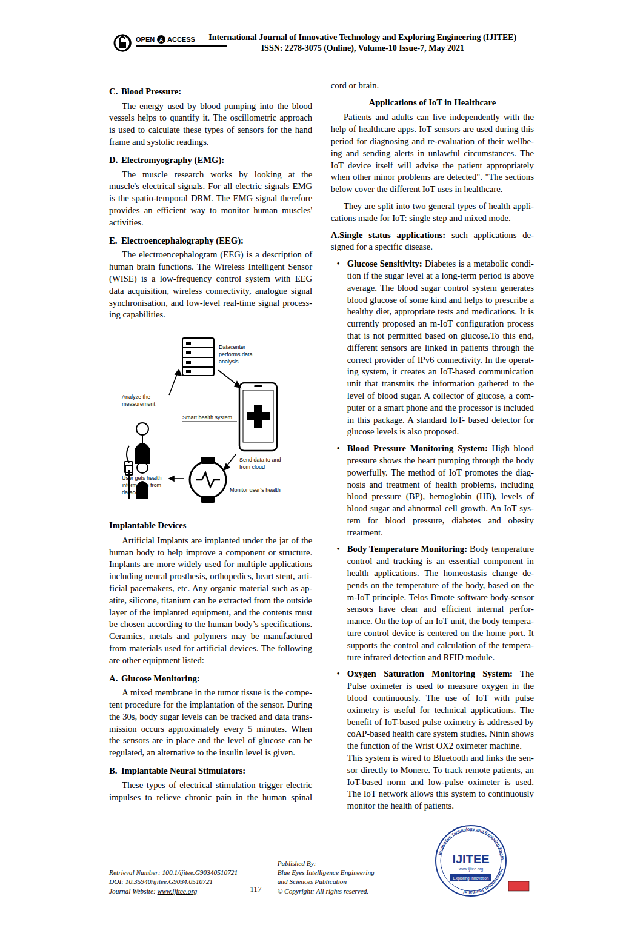OPEN ACCESS A
International Journal of Innovative Technology and Exploring Engineering (IJITEE)
ISSN: 2278-3075 (Online), Volume-10 Issue-7, May 2021
C. Blood Pressure:
The energy used by blood pumping into the blood vessels helps to quantify it. The oscillometric approach is used to calculate these types of sensors for the hand frame and systolic readings.
D. Electromyography (EMG):
The muscle research works by looking at the muscle's electrical signals. For all electric signals EMG is the spatio-temporal DRM. The EMG signal therefore provides an efficient way to monitor human muscles' activities.
E. Electroencephalography (EEG):
The electroencephalogram (EEG) is a description of human brain functions. The Wireless Intelligent Sensor (WISE) is a low-frequency control system with EEG data acquisition, wireless connectivity, analogue signal synchronisation, and low-level real-time signal processing capabilities.
Datacenter performs data analysis Analyze the measurement Smart health system Send data to and from cloud Monitor user’s health User gets health information from datacenter
Implantable Devices
Artificial Implants are implanted under the jar of the human body to help improve a component or structure. Implants are more widely used for multiple applications including neural prosthesis, orthopedics, heart stent, artificial pacemakers, etc. Any organic material such as apatite, silicone, titanium can be extracted from the outside layer of the implanted equipment, and the contents must be chosen according to the human body’s specifications. Ceramics, metals and polymers may be manufactured from materials used for artificial devices. The following are other equipment listed:
A. Glucose Monitoring:
A mixed membrane in the tumor tissue is the competent procedure for the implantation of the sensor. During the 30s, body sugar levels can be tracked and data transmission occurs approximately every 5 minutes. When the sensors are in place and the level of glucose can be regulated, an alternative to the insulin level is given.
B. Implantable Neural Stimulators:
These types of electrical stimulation trigger electric impulses to relieve chronic pain in the human spinal cord or brain.
Applications of IoT in Healthcare
Patients and adults can live independently with the help of healthcare apps. IoT sensors are used during this period for diagnosing and re-evaluation of their wellbeing and sending alerts in unlawful circumstances. The IoT device itself will advise the patient appropriately when other minor problems are detected". "The sections below cover the different IoT uses in healthcare.
They are split into two general types of health applications made for IoT: single step and mixed mode.
A.Single status applications: such applications designed for a specific disease.
Glucose Sensitivity: Diabetes is a metabolic condition if the sugar level at a long-term period is above average. The blood sugar control system generates blood glucose of some kind and helps to prescribe a healthy diet, appropriate tests and medications. It is currently proposed an m-IoT configuration process that is not permitted based on glucose.To this end, different sensors are linked in patients through the correct provider of IPv6 connectivity. In the operating system, it creates an IoT-based communication unit that transmits the information gathered to the level of blood sugar. A collector of glucose, a computer or a smart phone and the processor is included in this package. A standard IoT- based detector for glucose levels is also proposed.
Blood Pressure Monitoring System: High blood pressure shows the heart pumping through the body powerfully. The method of IoT promotes the diagnosis and treatment of health problems, including blood pressure (BP), hemoglobin (HB), levels of blood sugar and abnormal cell growth. An IoT system for blood pressure, diabetes and obesity treatment.
Body Temperature Monitoring: Body temperature control and tracking is an essential component in health applications. The homeostasis change depends on the temperature of the body, based on the m-IoT principle. Telos Bmote software body-sensor sensors have clear and efficient internal performance. On the top of an IoT unit, the body temperature control device is centered on the home port. It supports the control and calculation of the temperature infrared detection and RFID module.
Oxygen Saturation Monitoring System: The Pulse oximeter is used to measure oxygen in the blood continuously. The use of IoT with pulse oximetry is useful for technical applications. The benefit of IoT-based pulse oximetry is addressed by coAP-based health care system studies. Ninin shows the function of the Wrist OX2 oximeter machine.
This system is wired to Bluetooth and links the sensor directly to Monere. To track remote patients, an IoT-based norm and low-pulse oximeter is used. The IoT network allows this system to continuously monitor the health of patients.
Retrieval Number: 100.1/ijitee.G90340510721
DOI: 10.35940/ijitee.G9034.0510721
Journal Website: www.ijitee.org
117
Published By:
Blue Eyes Intelligence Engineering
and Sciences Publication
© Copyright: All rights reserved.
Innovative Technology and Exploring Engineering International Journal of IJITEE www.ijitee.org Exploring Innovation